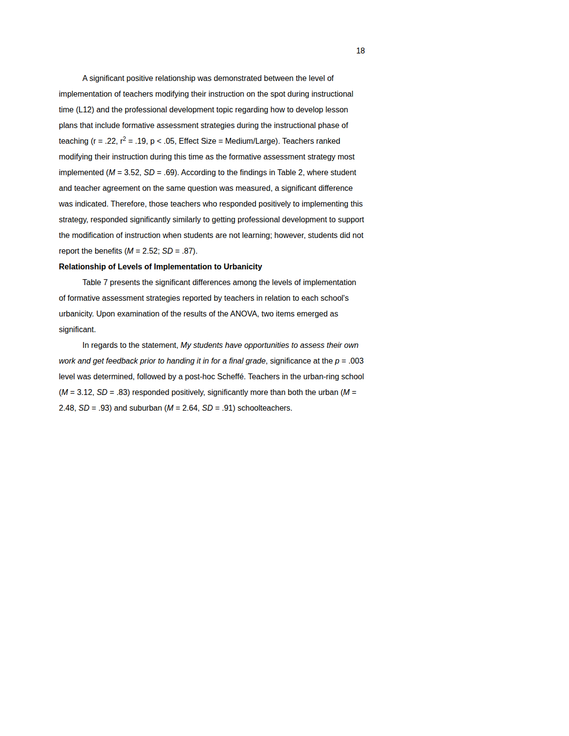18
A significant positive relationship was demonstrated between the level of implementation of teachers modifying their instruction on the spot during instructional time (L12) and the professional development topic regarding how to develop lesson plans that include formative assessment strategies during the instructional phase of teaching (r = .22, r2 = .19, p < .05, Effect Size = Medium/Large). Teachers ranked modifying their instruction during this time as the formative assessment strategy most implemented (M = 3.52, SD = .69). According to the findings in Table 2, where student and teacher agreement on the same question was measured, a significant difference was indicated. Therefore, those teachers who responded positively to implementing this strategy, responded significantly similarly to getting professional development to support the modification of instruction when students are not learning; however, students did not report the benefits (M = 2.52; SD = .87).
Relationship of Levels of Implementation to Urbanicity
Table 7 presents the significant differences among the levels of implementation of formative assessment strategies reported by teachers in relation to each school's urbanicity. Upon examination of the results of the ANOVA, two items emerged as significant.
In regards to the statement, My students have opportunities to assess their own work and get feedback prior to handing it in for a final grade, significance at the p = .003 level was determined, followed by a post-hoc Scheffé. Teachers in the urban-ring school (M = 3.12, SD = .83) responded positively, significantly more than both the urban (M = 2.48, SD = .93) and suburban (M = 2.64, SD = .91) schoolteachers.